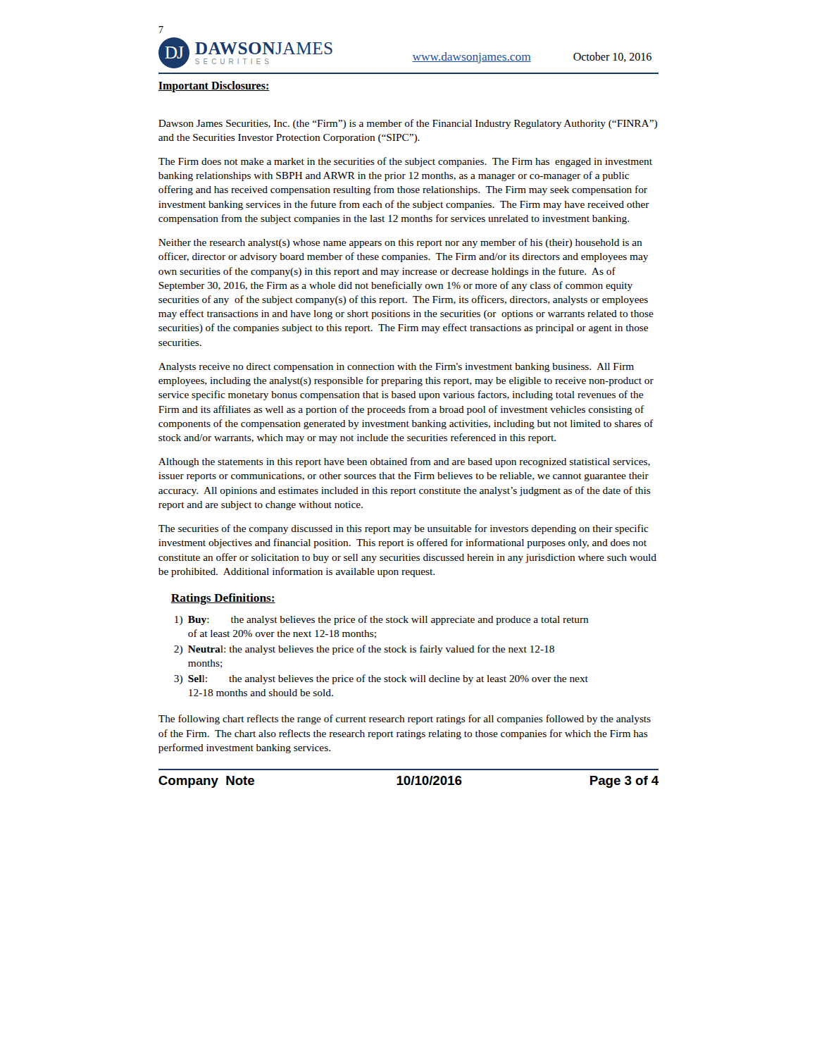7
DJ
DAWSONJAMES
SECURITIES
www.dawsonjames.com October 10, 2016
Important Disclosures:
Dawson James Securities, Inc. (the “Firm”) is a member of the Financial Industry Regulatory Authority (“FINRA”) and the Securities Investor Protection Corporation (“SIPC”).
The Firm does not make a market in the securities of the subject companies. The Firm has engaged in investment banking relationships with SBPH and ARWR in the prior 12 months, as a manager or co-manager of a public offering and has received compensation resulting from those relationships. The Firm may seek compensation for investment banking services in the future from each of the subject companies. The Firm may have received other compensation from the subject companies in the last 12 months for services unrelated to investment banking.
Neither the research analyst(s) whose name appears on this report nor any member of his (their) household is an officer, director or advisory board member of these companies. The Firm and/or its directors and employees may own securities of the company(s) in this report and may increase or decrease holdings in the future. As of September 30, 2016, the Firm as a whole did not beneficially own 1% or more of any class of common equity securities of any of the subject company(s) of this report. The Firm, its officers, directors, analysts or employees may effect transactions in and have long or short positions in the securities (or options or warrants related to those securities) of the companies subject to this report. The Firm may effect transactions as principal or agent in those securities.
Analysts receive no direct compensation in connection with the Firm's investment banking business. All Firm employees, including the analyst(s) responsible for preparing this report, may be eligible to receive non-product or service specific monetary bonus compensation that is based upon various factors, including total revenues of the Firm and its affiliates as well as a portion of the proceeds from a broad pool of investment vehicles consisting of components of the compensation generated by investment banking activities, including but not limited to shares of stock and/or warrants, which may or may not include the securities referenced in this report.
Although the statements in this report have been obtained from and are based upon recognized statistical services, issuer reports or communications, or other sources that the Firm believes to be reliable, we cannot guarantee their accuracy. All opinions and estimates included in this report constitute the analyst’s judgment as of the date of this report and are subject to change without notice.
The securities of the company discussed in this report may be unsuitable for investors depending on their specific investment objectives and financial position. This report is offered for informational purposes only, and does not constitute an offer or solicitation to buy or sell any securities discussed herein in any jurisdiction where such would be prohibited. Additional information is available upon request.
Ratings Definitions:
1) Buy: the analyst believes the price of the stock will appreciate and produce a total return
of at least 20% over the next 12-18 months;
2) Neutral: the analyst believes the price of the stock is fairly valued for the next 12-18
months;
3) Sell: the analyst believes the price of the stock will decline by at least 20% over the next
12-18 months and should be sold.
The following chart reflects the range of current research report ratings for all companies followed by the analysts of the Firm. The chart also reflects the research report ratings relating to those companies for which the Firm has performed investment banking services.
Company Note
10/10/2016
Page 3 of 4